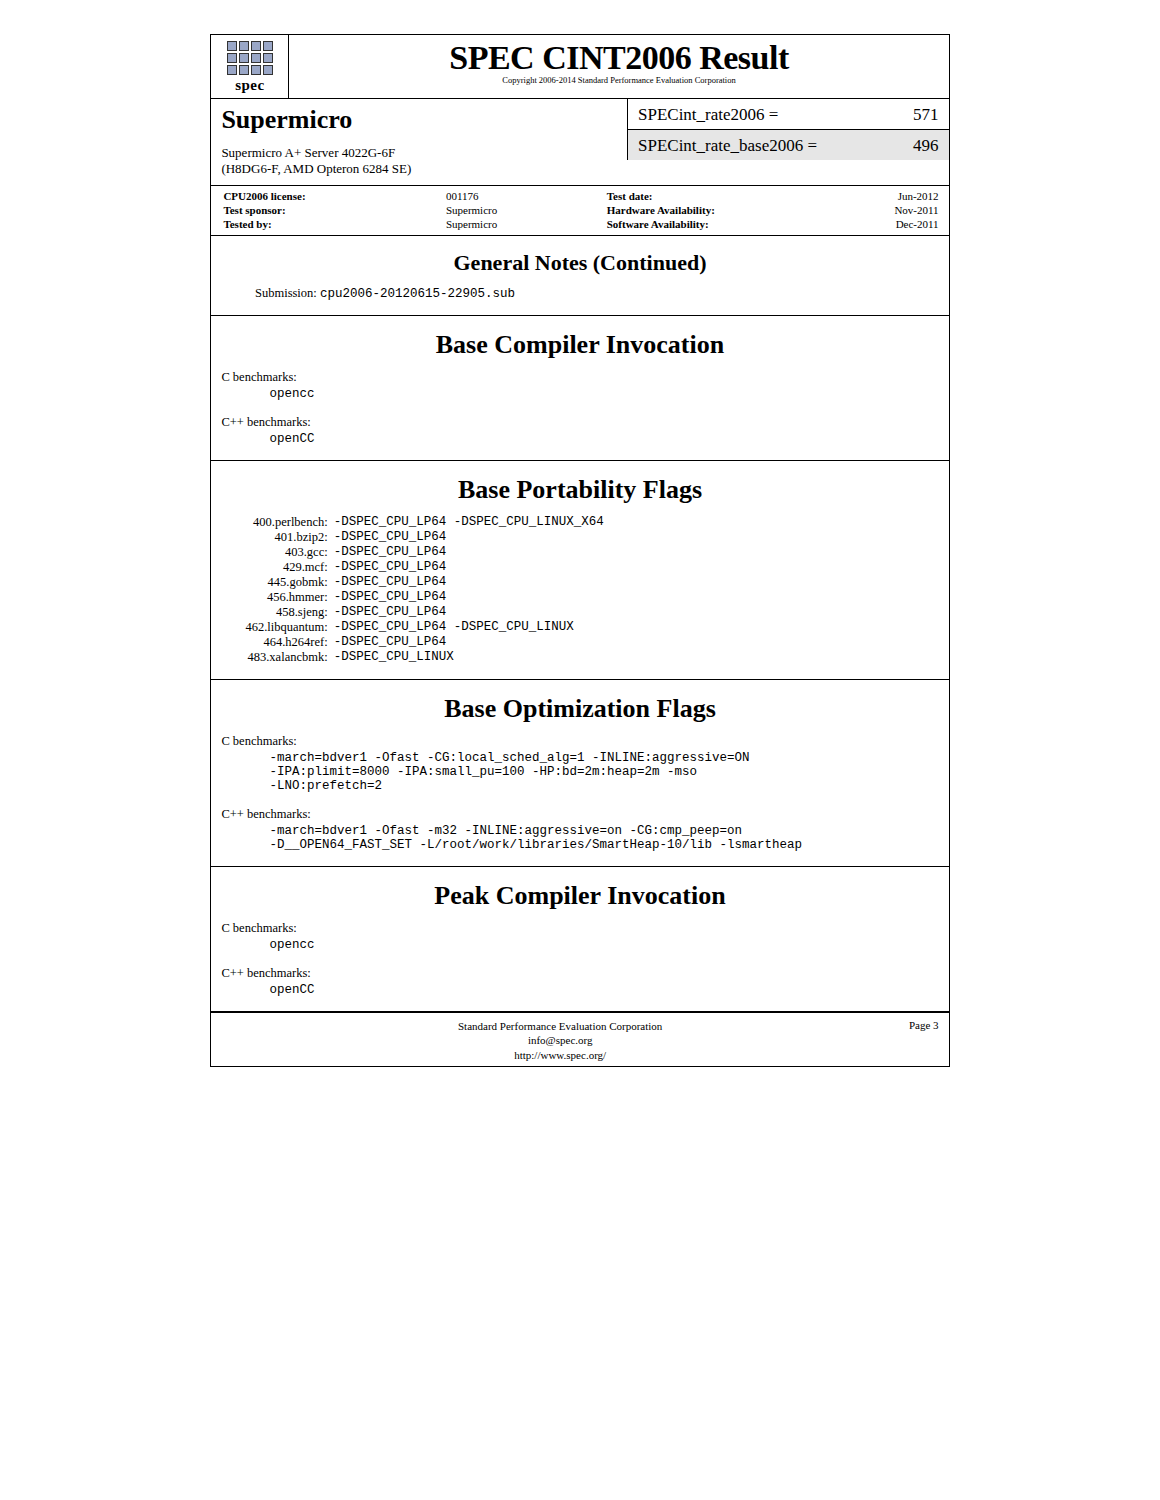spec
SPEC CINT2006 Result
Copyright 2006-2014 Standard Performance Evaluation Corporation
Supermicro
Supermicro A+ Server 4022G-6F
(H8DG6-F, AMD Opteron 6284 SE)
SPECint_rate2006 = 571
SPECint_rate_base2006 = 496
| CPU2006 license: | 001176 |
| Test sponsor: | Supermicro |
| Tested by: | Supermicro |
| Test date: | Jun-2012 |
| Hardware Availability: | Nov-2011 |
| Software Availability: | Dec-2011 |
General Notes (Continued)
Submission: cpu2006-20120615-22905.sub
Base Compiler Invocation
C benchmarks:
opencc
C++ benchmarks:
openCC
Base Portability Flags
| 400.perlbench: | -DSPEC_CPU_LP64 -DSPEC_CPU_LINUX_X64 |
| 401.bzip2: | -DSPEC_CPU_LP64 |
| 403.gcc: | -DSPEC_CPU_LP64 |
| 429.mcf: | -DSPEC_CPU_LP64 |
| 445.gobmk: | -DSPEC_CPU_LP64 |
| 456.hmmer: | -DSPEC_CPU_LP64 |
| 458.sjeng: | -DSPEC_CPU_LP64 |
| 462.libquantum: | -DSPEC_CPU_LP64 -DSPEC_CPU_LINUX |
| 464.h264ref: | -DSPEC_CPU_LP64 |
| 483.xalancbmk: | -DSPEC_CPU_LINUX |
Base Optimization Flags
C benchmarks:
-march=bdver1 -Ofast -CG:local_sched_alg=1 -INLINE:aggressive=ON -IPA:plimit=8000 -IPA:small_pu=100 -HP:bd=2m:heap=2m -mso -LNO:prefetch=2
C++ benchmarks:
-march=bdver1 -Ofast -m32 -INLINE:aggressive=on -CG:cmp_peep=on -D__OPEN64_FAST_SET -L/root/work/libraries/SmartHeap-10/lib -lsmartheap
Peak Compiler Invocation
C benchmarks:
opencc
C++ benchmarks:
openCC
Standard Performance Evaluation Corporation
info@spec.org
http://www.spec.org/
Page 3